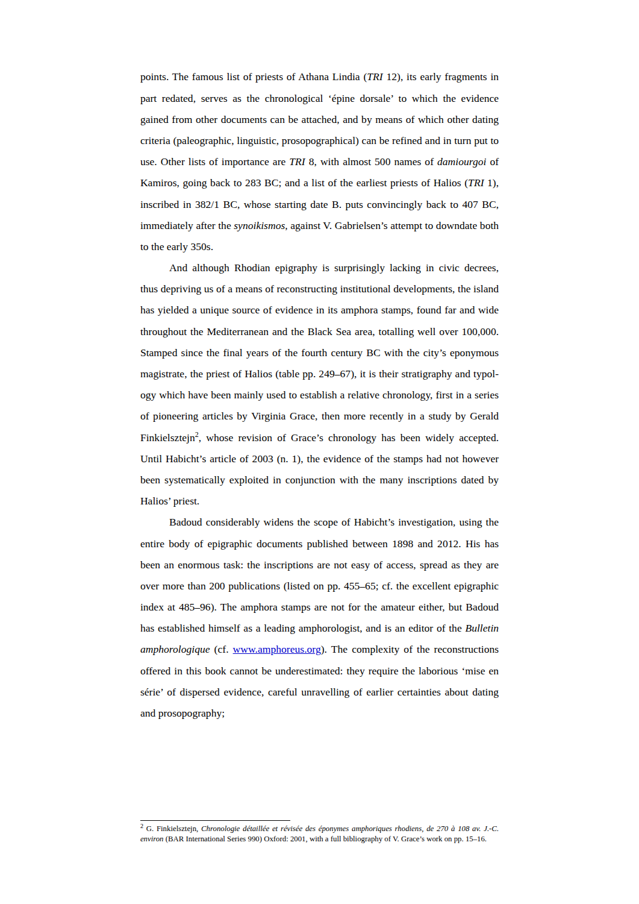points. The famous list of priests of Athana Lindia (TRI 12), its early fragments in part redated, serves as the chronological ‘épine dorsale’ to which the evidence gained from other documents can be attached, and by means of which other dating criteria (paleographic, linguistic, prosopographical) can be refined and in turn put to use. Other lists of importance are TRI 8, with almost 500 names of damiourgoi of Kamiros, going back to 283 BC; and a list of the earliest priests of Halios (TRI 1), inscribed in 382/1 BC, whose starting date B. puts convincingly back to 407 BC, immediately after the synoikismos, against V. Gabrielsen’s attempt to downdate both to the early 350s.
And although Rhodian epigraphy is surprisingly lacking in civic decrees, thus depriving us of a means of reconstructing institutional developments, the island has yielded a unique source of evidence in its amphora stamps, found far and wide throughout the Mediterranean and the Black Sea area, totalling well over 100,000. Stamped since the final years of the fourth century BC with the city’s eponymous magistrate, the priest of Halios (table pp. 249–67), it is their stratigraphy and typology which have been mainly used to establish a relative chronology, first in a series of pioneering articles by Virginia Grace, then more recently in a study by Gerald Finkielsztejn2, whose revision of Grace’s chronology has been widely accepted. Until Habicht’s article of 2003 (n. 1), the evidence of the stamps had not however been systematically exploited in conjunction with the many inscriptions dated by Halios’ priest.
Badoud considerably widens the scope of Habicht’s investigation, using the entire body of epigraphic documents published between 1898 and 2012. His has been an enormous task: the inscriptions are not easy of access, spread as they are over more than 200 publications (listed on pp. 455–65; cf. the excellent epigraphic index at 485–96). The amphora stamps are not for the amateur either, but Badoud has established himself as a leading amphorologist, and is an editor of the Bulletin amphorologique (cf. www.amphoreus.org). The complexity of the reconstructions offered in this book cannot be underestimated: they require the laborious ‘mise en série’ of dispersed evidence, careful unravelling of earlier certainties about dating and prosopography;
2 G. Finkielsztejn, Chronologie détaillée et révisée des éponymes amphoriques rhodiens, de 270 à 108 av. J.-C. environ (BAR International Series 990) Oxford: 2001, with a full bibliography of V. Grace’s work on pp. 15–16.